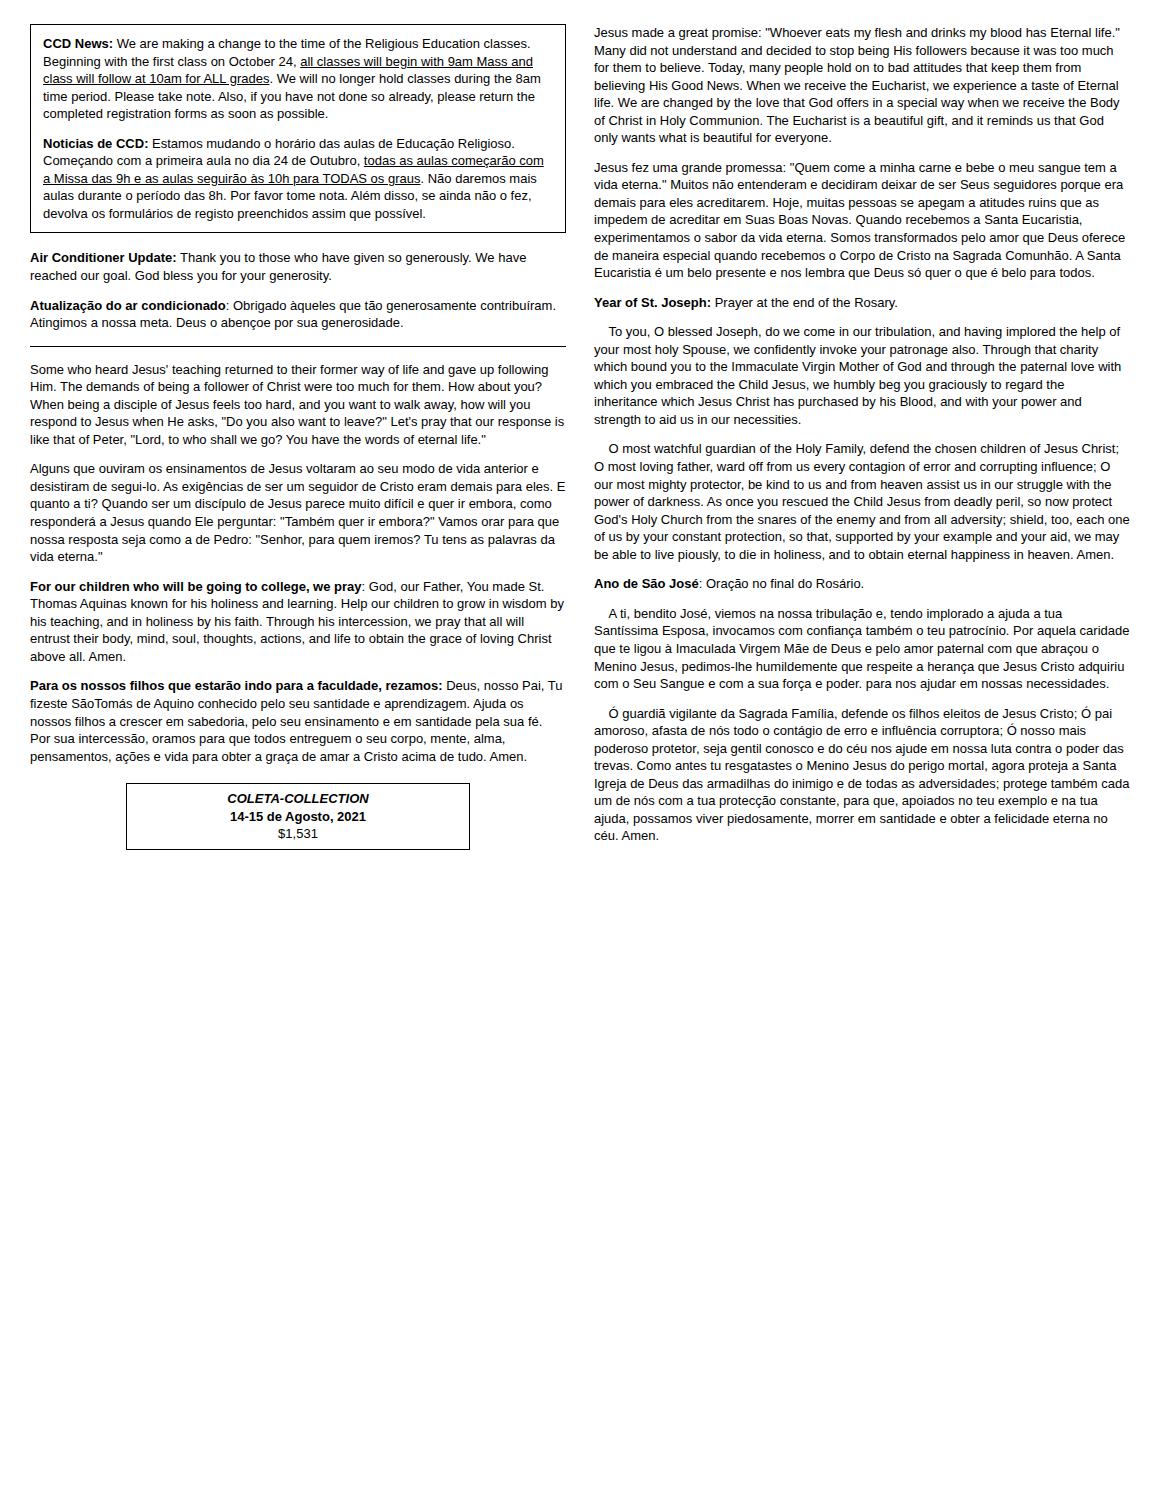CCD News: We are making a change to the time of the Religious Education classes. Beginning with the first class on October 24, all classes will begin with 9am Mass and class will follow at 10am for ALL grades. We will no longer hold classes during the 8am time period. Please take note. Also, if you have not done so already, please return the completed registration forms as soon as possible.
Noticias de CCD: Estamos mudando o horário das aulas de Educação Religioso. Começando com a primeira aula no dia 24 de Outubro, todas as aulas começarão com a Missa das 9h e as aulas seguirão às 10h para TODAS os graus. Não daremos mais aulas durante o período das 8h. Por favor tome nota. Além disso, se ainda não o fez, devolva os formulários de registo preenchidos assim que possível.
Air Conditioner Update: Thank you to those who have given so generously. We have reached our goal. God bless you for your generosity.
Atualização do ar condicionado: Obrigado àqueles que tão generosamente contribuíram. Atingimos a nossa meta. Deus o abençoe por sua generosidade.
Some who heard Jesus' teaching returned to their former way of life and gave up following Him. The demands of being a follower of Christ were too much for them. How about you? When being a disciple of Jesus feels too hard, and you want to walk away, how will you respond to Jesus when He asks, "Do you also want to leave?" Let's pray that our response is like that of Peter, "Lord, to who shall we go? You have the words of eternal life."
Alguns que ouviram os ensinamentos de Jesus voltaram ao seu modo de vida anterior e desistiram de segui-lo. As exigências de ser um seguidor de Cristo eram demais para eles. E quanto a ti? Quando ser um discípulo de Jesus parece muito difícil e quer ir embora, como responderá a Jesus quando Ele perguntar: "Também quer ir embora?" Vamos orar para que nossa resposta seja como a de Pedro: "Senhor, para quem iremos? Tu tens as palavras da vida eterna."
For our children who will be going to college, we pray: God, our Father, You made St. Thomas Aquinas known for his holiness and learning. Help our children to grow in wisdom by his teaching, and in holiness by his faith. Through his intercession, we pray that all will entrust their body, mind, soul, thoughts, actions, and life to obtain the grace of loving Christ above all. Amen.
Para os nossos filhos que estarão indo para a faculdade, rezamos: Deus, nosso Pai, Tu fizeste SãoTomás de Aquino conhecido pelo seu santidade e aprendizagem. Ajuda os nossos filhos a crescer em sabedoria, pelo seu ensinamento e em santidade pela sua fé. Por sua intercessão, oramos para que todos entreguem o seu corpo, mente, alma, pensamentos, ações e vida para obter a graça de amar a Cristo acima de tudo. Amen.
COLETA-COLLECTION
14-15 de Agosto, 2021
$1,531
Jesus made a great promise: "Whoever eats my flesh and drinks my blood has Eternal life." Many did not understand and decided to stop being His followers because it was too much for them to believe. Today, many people hold on to bad attitudes that keep them from believing His Good News. When we receive the Eucharist, we experience a taste of Eternal life. We are changed by the love that God offers in a special way when we receive the Body of Christ in Holy Communion. The Eucharist is a beautiful gift, and it reminds us that God only wants what is beautiful for everyone.
Jesus fez uma grande promessa: "Quem come a minha carne e bebe o meu sangue tem a vida eterna." Muitos não entenderam e decidiram deixar de ser Seus seguidores porque era demais para eles acreditarem. Hoje, muitas pessoas se apegam a atitudes ruins que as impedem de acreditar em Suas Boas Novas. Quando recebemos a Santa Eucaristia, experimentamos o sabor da vida eterna. Somos transformados pelo amor que Deus oferece de maneira especial quando recebemos o Corpo de Cristo na Sagrada Comunhão. A Santa Eucaristia é um belo presente e nos lembra que Deus só quer o que é belo para todos.
Year of St. Joseph: Prayer at the end of the Rosary.
To you, O blessed Joseph, do we come in our tribulation, and having implored the help of your most holy Spouse, we confidently invoke your patronage also. Through that charity which bound you to the Immaculate Virgin Mother of God and through the paternal love with which you embraced the Child Jesus, we humbly beg you graciously to regard the inheritance which Jesus Christ has purchased by his Blood, and with your power and strength to aid us in our necessities.
O most watchful guardian of the Holy Family, defend the chosen children of Jesus Christ; O most loving father, ward off from us every contagion of error and corrupting influence; O our most mighty protector, be kind to us and from heaven assist us in our struggle with the power of darkness. As once you rescued the Child Jesus from deadly peril, so now protect God's Holy Church from the snares of the enemy and from all adversity; shield, too, each one of us by your constant protection, so that, supported by your example and your aid, we may be able to live piously, to die in holiness, and to obtain eternal happiness in heaven. Amen.
Ano de São José: Oração no final do Rosário.
A ti, bendito José, viemos na nossa tribulação e, tendo implorado a ajuda a tua Santíssima Esposa, invocamos com confiança também o teu patrocínio. Por aquela caridade que te ligou à Imaculada Virgem Mãe de Deus e pelo amor paternal com que abraçou o Menino Jesus, pedimos-lhe humildemente que respeite a herança que Jesus Cristo adquiriu com o Seu Sangue e com a sua força e poder. para nos ajudar em nossas necessidades.
Ó guardiã vigilante da Sagrada Família, defende os filhos eleitos de Jesus Cristo; Ó pai amoroso, afasta de nós todo o contágio de erro e influência corruptora; Ó nosso mais poderoso protetor, seja gentil conosco e do céu nos ajude em nossa luta contra o poder das trevas. Como antes tu resgatastes o Menino Jesus do perigo mortal, agora proteja a Santa Igreja de Deus das armadilhas do inimigo e de todas as adversidades; protege também cada um de nós com a tua protecção constante, para que, apoiados no teu exemplo e na tua ajuda, possamos viver piedosamente, morrer em santidade e obter a felicidade eterna no céu. Amen.